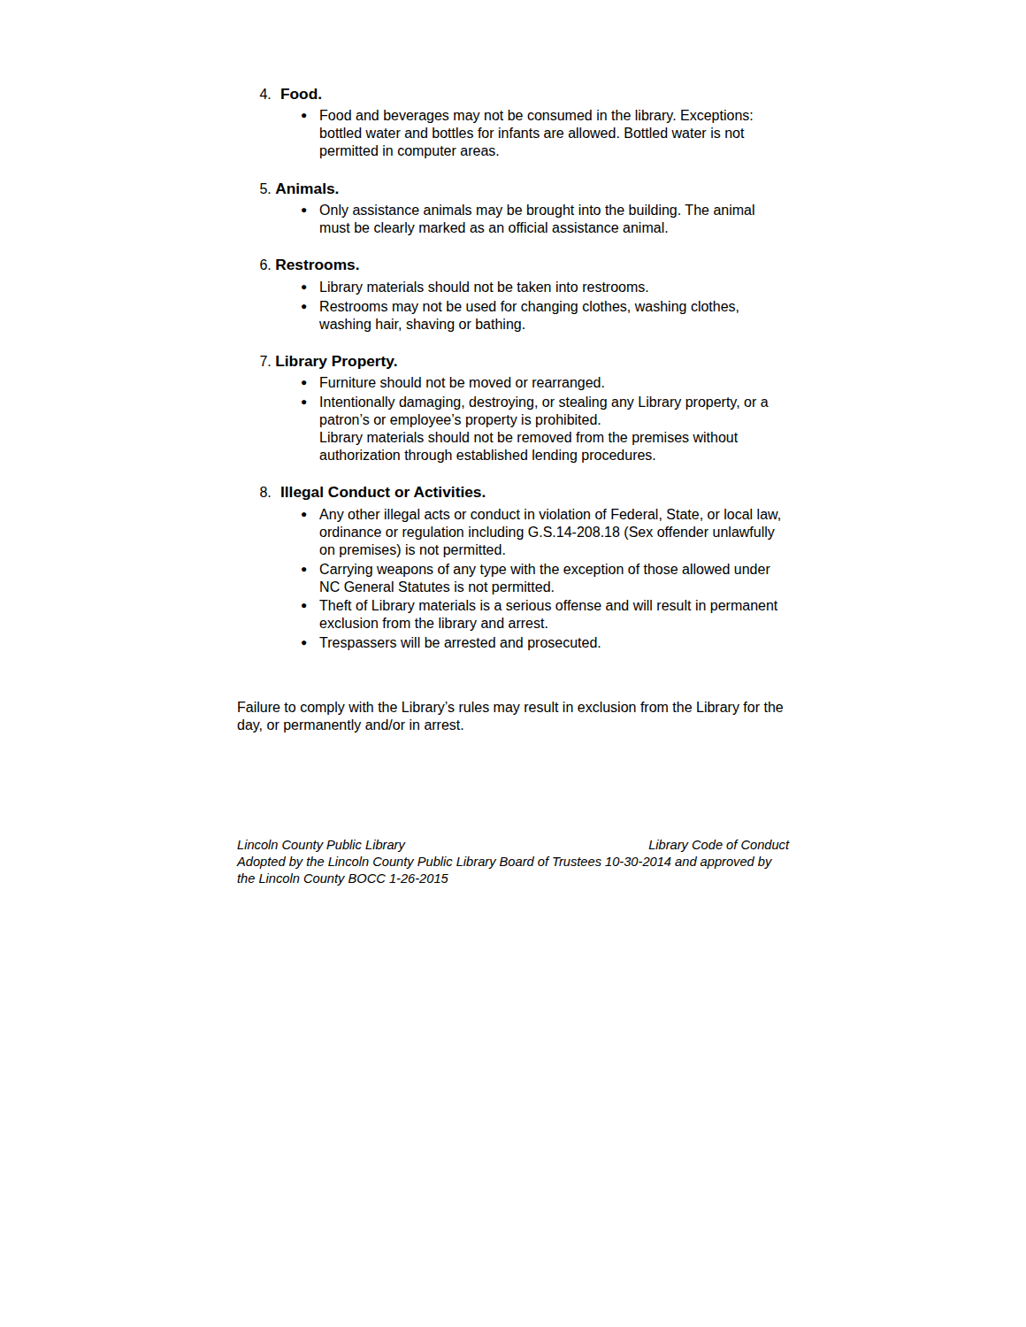Food.
Food and beverages may not be consumed in the library. Exceptions: bottled water and bottles for infants are allowed. Bottled water is not permitted in computer areas.
Animals.
Only assistance animals may be brought into the building. The animal must be clearly marked as an official assistance animal.
Restrooms.
Library materials should not be taken into restrooms.
Restrooms may not be used for changing clothes, washing clothes, washing hair, shaving or bathing.
Library Property.
Furniture should not be moved or rearranged.
Intentionally damaging, destroying, or stealing any Library property, or a patron’s or employee’s property is prohibited. Library materials should not be removed from the premises without authorization through established lending procedures.
Illegal Conduct or Activities.
Any other illegal acts or conduct in violation of Federal, State, or local law, ordinance or regulation including G.S.14-208.18 (Sex offender unlawfully on premises) is not permitted.
Carrying weapons of any type with the exception of those allowed under NC General Statutes is not permitted.
Theft of Library materials is a serious offense and will result in permanent exclusion from the library and arrest.
Trespassers will be arrested and prosecuted.
Failure to comply with the Library’s rules may result in exclusion from the Library for the day, or permanently and/or in arrest.
Lincoln County Public Library Library Code of Conduct
Adopted by the Lincoln County Public Library Board of Trustees 10-30-2014 and approved by the Lincoln County BOCC 1-26-2015